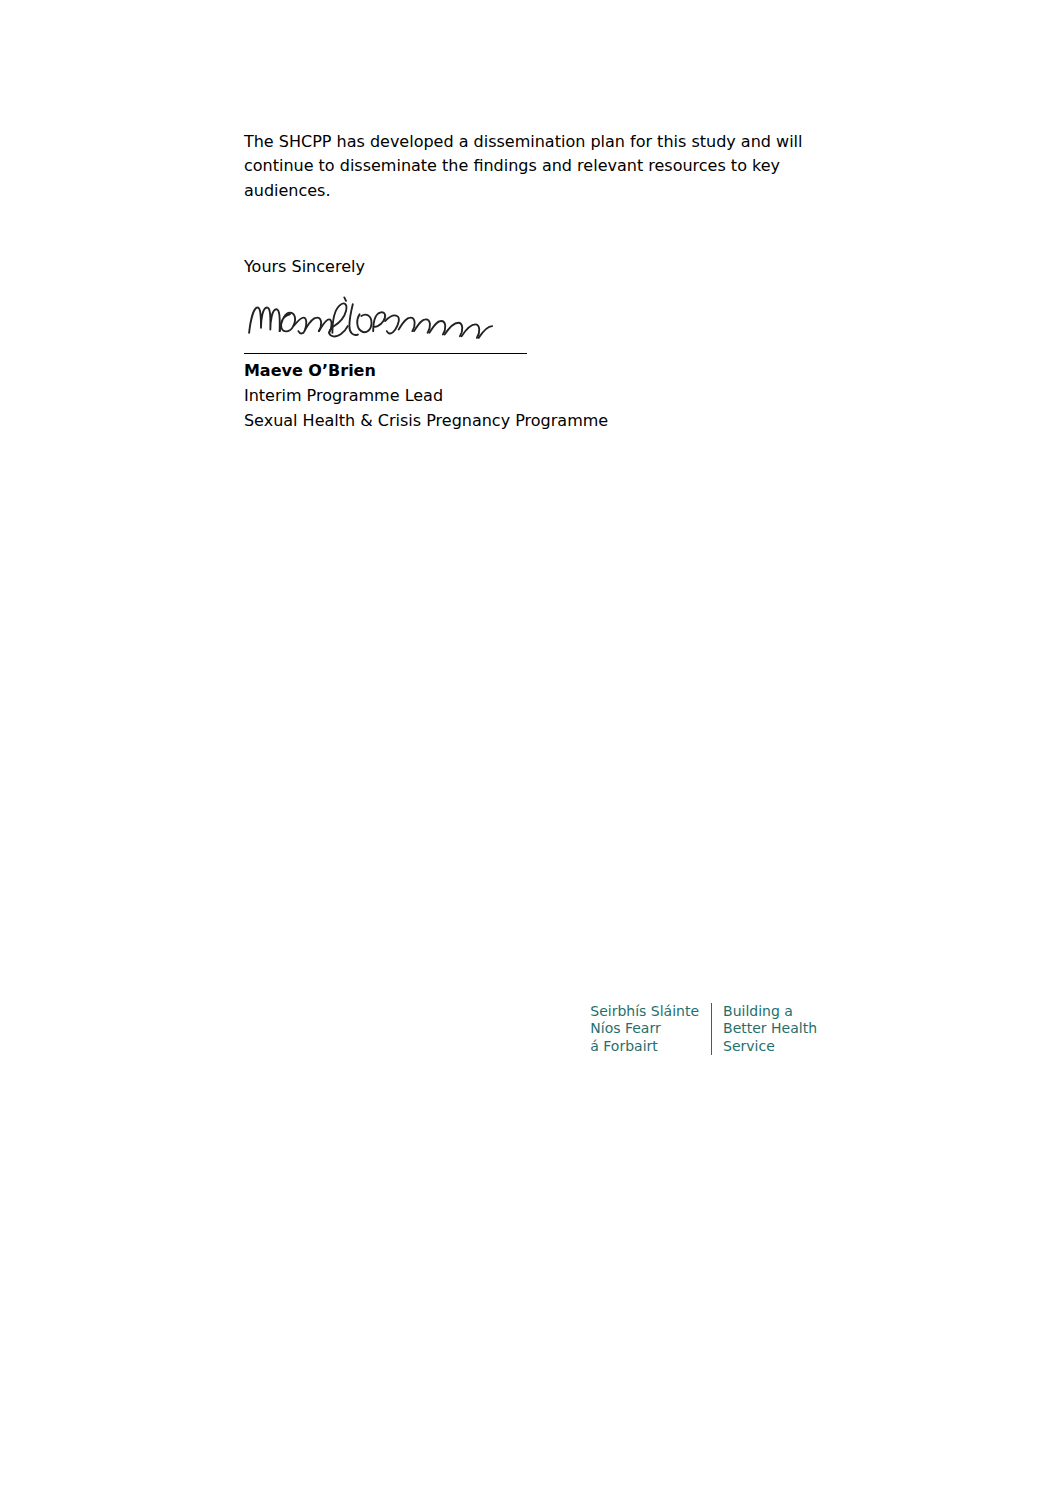The SHCPP has developed a dissemination plan for this study and will continue to disseminate the findings and relevant resources to key audiences.
Yours Sincerely
Maeve O’Brien
Interim Programme Lead
Sexual Health & Crisis Pregnancy Programme
Seirbhís Sláinte Níos Fearr á Forbairt
Building a Better Health Service